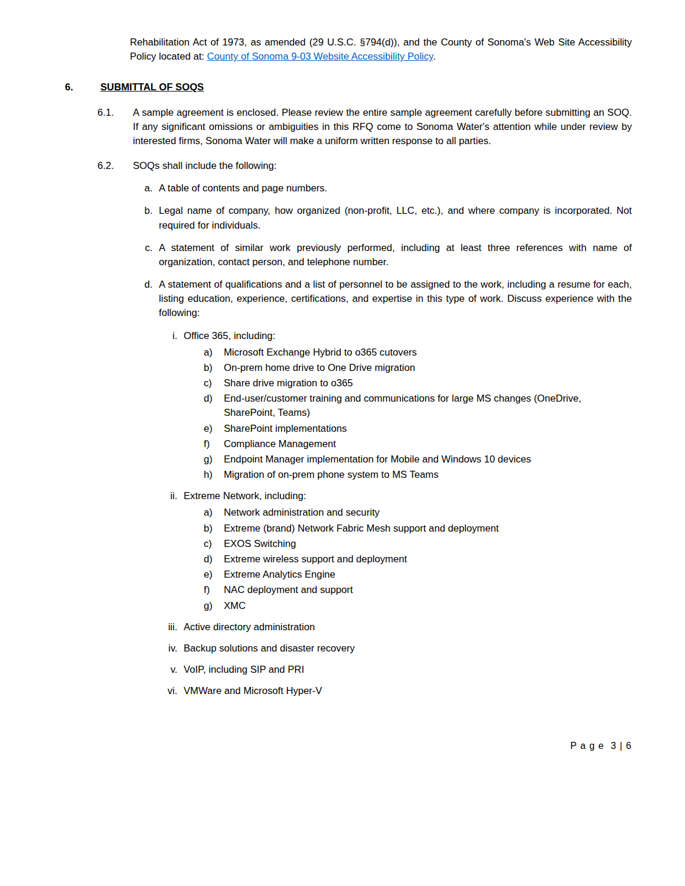Rehabilitation Act of 1973, as amended (29 U.S.C. §794(d)), and the County of Sonoma's Web Site Accessibility Policy located at: County of Sonoma 9-03 Website Accessibility Policy.
6. SUBMITTAL OF SOQS
6.1.
A sample agreement is enclosed. Please review the entire sample agreement carefully before submitting an SOQ. If any significant omissions or ambiguities in this RFQ come to Sonoma Water's attention while under review by interested firms, Sonoma Water will make a uniform written response to all parties.
6.2.
SOQs shall include the following:
A table of contents and page numbers.
Legal name of company, how organized (non-profit, LLC, etc.), and where company is incorporated. Not required for individuals.
A statement of similar work previously performed, including at least three references with name of organization, contact person, and telephone number.
A statement of qualifications and a list of personnel to be assigned to the work, including a resume for each, listing education, experience, certifications, and expertise in this type of work. Discuss experience with the following:
Office 365, including:
Microsoft Exchange Hybrid to o365 cutovers
On-prem home drive to One Drive migration
Share drive migration to o365
End-user/customer training and communications for large MS changes (OneDrive, SharePoint, Teams)
SharePoint implementations
Compliance Management
Endpoint Manager implementation for Mobile and Windows 10 devices
Migration of on-prem phone system to MS Teams
Extreme Network, including:
Network administration and security
Extreme (brand) Network Fabric Mesh support and deployment
EXOS Switching
Extreme wireless support and deployment
Extreme Analytics Engine
NAC deployment and support
XMC
Active directory administration
Backup solutions and disaster recovery
VoIP, including SIP and PRI
VMWare and Microsoft Hyper-V
P a g e 3 | 6